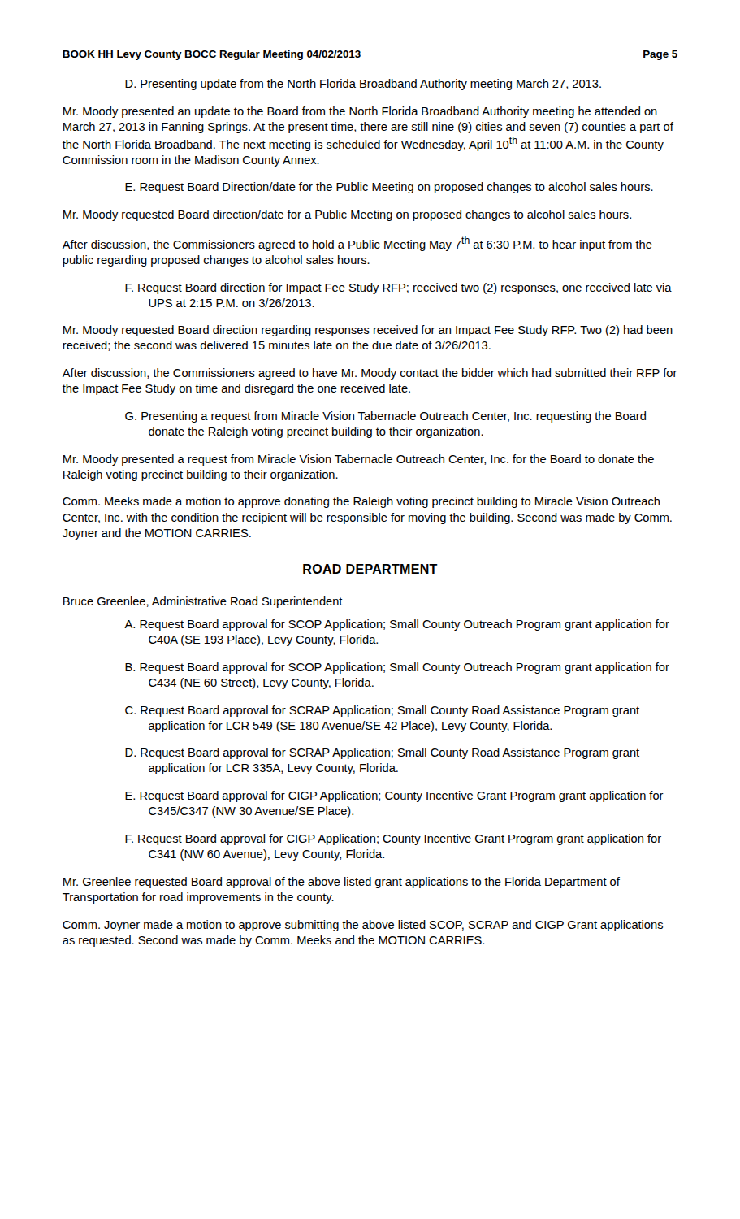BOOK HH Levy County BOCC Regular Meeting 04/02/2013 Page 5
D. Presenting update from the North Florida Broadband Authority meeting March 27, 2013.
Mr. Moody presented an update to the Board from the North Florida Broadband Authority meeting he attended on March 27, 2013 in Fanning Springs. At the present time, there are still nine (9) cities and seven (7) counties a part of the North Florida Broadband. The next meeting is scheduled for Wednesday, April 10th at 11:00 A.M. in the County Commission room in the Madison County Annex.
E. Request Board Direction/date for the Public Meeting on proposed changes to alcohol sales hours.
Mr. Moody requested Board direction/date for a Public Meeting on proposed changes to alcohol sales hours.
After discussion, the Commissioners agreed to hold a Public Meeting May 7th at 6:30 P.M. to hear input from the public regarding proposed changes to alcohol sales hours.
F. Request Board direction for Impact Fee Study RFP; received two (2) responses, one received late via UPS at 2:15 P.M. on 3/26/2013.
Mr. Moody requested Board direction regarding responses received for an Impact Fee Study RFP. Two (2) had been received; the second was delivered 15 minutes late on the due date of 3/26/2013.
After discussion, the Commissioners agreed to have Mr. Moody contact the bidder which had submitted their RFP for the Impact Fee Study on time and disregard the one received late.
G. Presenting a request from Miracle Vision Tabernacle Outreach Center, Inc. requesting the Board donate the Raleigh voting precinct building to their organization.
Mr. Moody presented a request from Miracle Vision Tabernacle Outreach Center, Inc. for the Board to donate the Raleigh voting precinct building to their organization.
Comm. Meeks made a motion to approve donating the Raleigh voting precinct building to Miracle Vision Outreach Center, Inc. with the condition the recipient will be responsible for moving the building. Second was made by Comm. Joyner and the MOTION CARRIES.
ROAD DEPARTMENT
Bruce Greenlee, Administrative Road Superintendent
A. Request Board approval for SCOP Application; Small County Outreach Program grant application for C40A (SE 193 Place), Levy County, Florida.
B. Request Board approval for SCOP Application; Small County Outreach Program grant application for C434 (NE 60 Street), Levy County, Florida.
C. Request Board approval for SCRAP Application; Small County Road Assistance Program grant application for LCR 549 (SE 180 Avenue/SE 42 Place), Levy County, Florida.
D. Request Board approval for SCRAP Application; Small County Road Assistance Program grant application for LCR 335A, Levy County, Florida.
E. Request Board approval for CIGP Application; County Incentive Grant Program grant application for C345/C347 (NW 30 Avenue/SE Place).
F. Request Board approval for CIGP Application; County Incentive Grant Program grant application for C341 (NW 60 Avenue), Levy County, Florida.
Mr. Greenlee requested Board approval of the above listed grant applications to the Florida Department of Transportation for road improvements in the county.
Comm. Joyner made a motion to approve submitting the above listed SCOP, SCRAP and CIGP Grant applications as requested. Second was made by Comm. Meeks and the MOTION CARRIES.